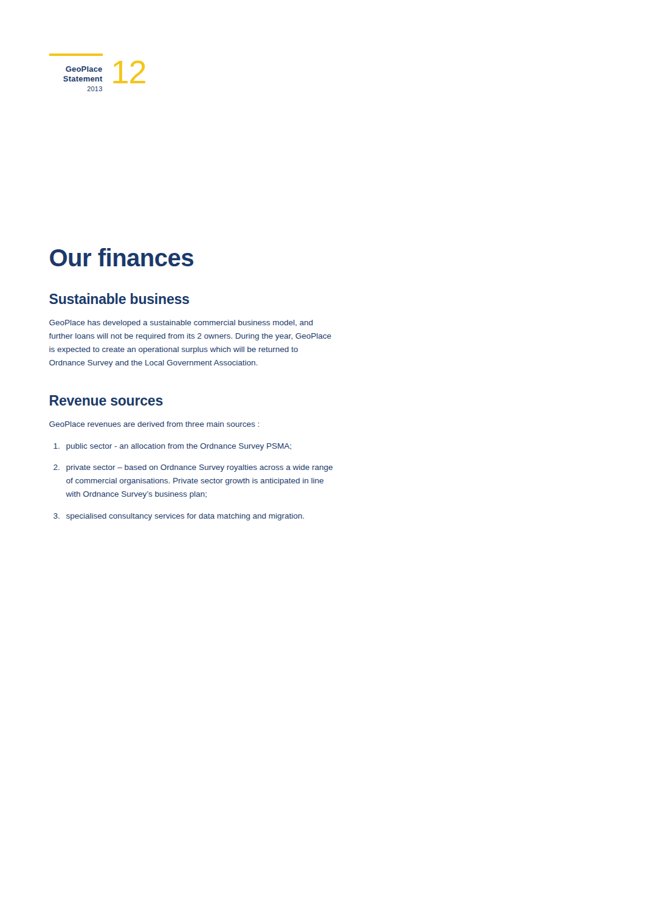GeoPlace
Statement 2013
12
Our finances
Sustainable business
GeoPlace has developed a sustainable commercial business model, and further loans will not be required from its 2 owners. During the year, GeoPlace is expected to create an operational surplus which will be returned to Ordnance Survey and the Local Government Association.
Revenue sources
GeoPlace revenues are derived from three main sources :
public sector - an allocation from the Ordnance Survey PSMA;
private sector – based on Ordnance Survey royalties across a wide range of commercial organisations. Private sector growth is anticipated in line with Ordnance Survey’s business plan;
specialised consultancy services for data matching and migration.